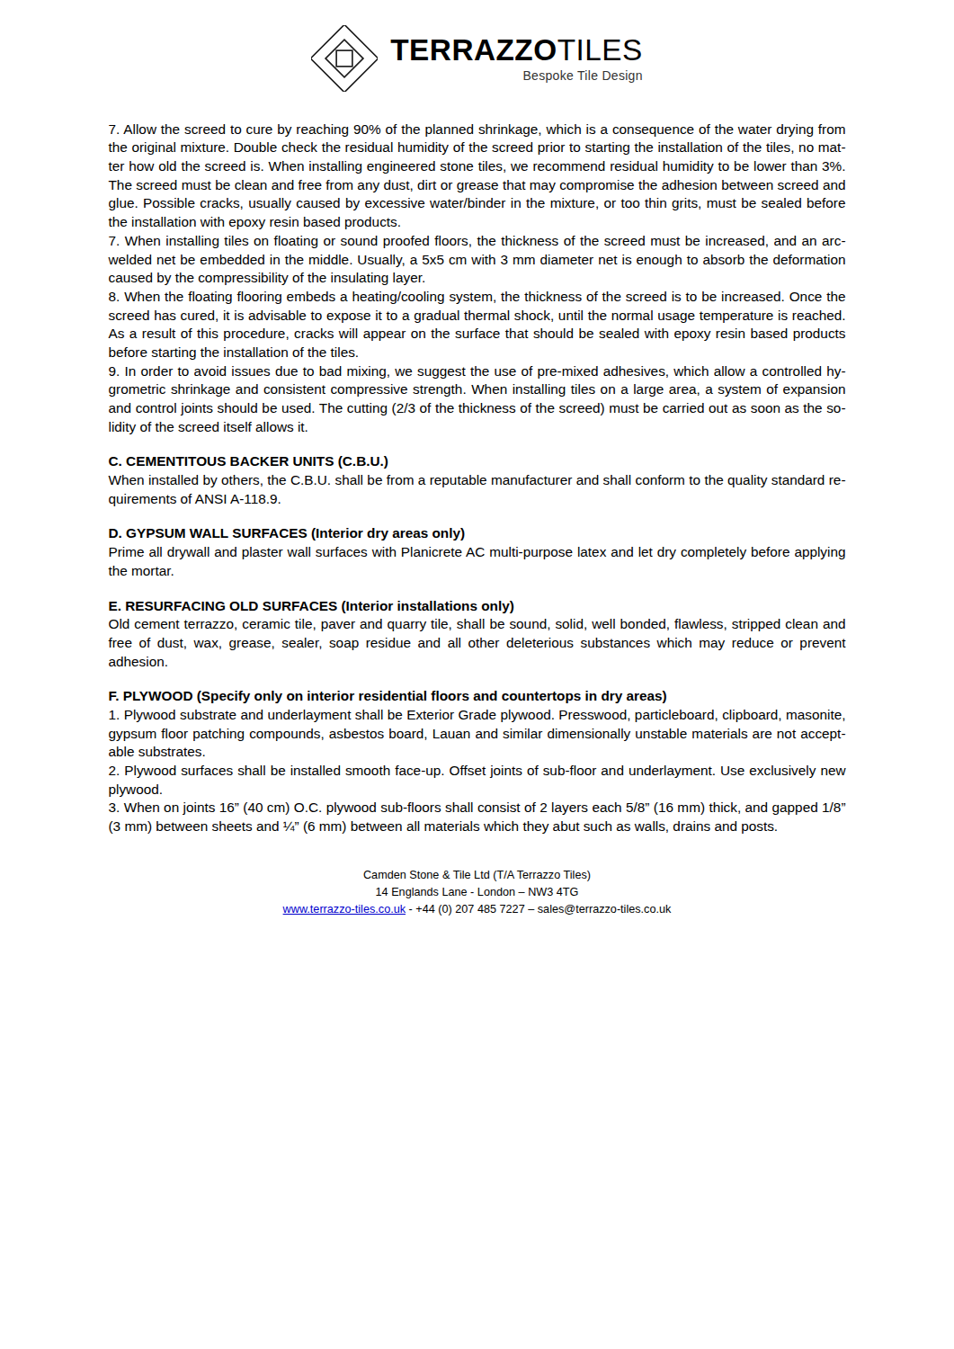TERRAZZOTILES
Bespoke Tile Design
7. Allow the screed to cure by reaching 90% of the planned shrinkage, which is a consequence of the water drying from the original mixture. Double check the residual humidity of the screed prior to starting the installation of the tiles, no matter how old the screed is. When installing engineered stone tiles, we recommend residual humidity to be lower than 3%. The screed must be clean and free from any dust, dirt or grease that may compromise the adhesion between screed and glue. Possible cracks, usually caused by excessive water/binder in the mixture, or too thin grits, must be sealed before the installation with epoxy resin based products.
7. When installing tiles on floating or sound proofed floors, the thickness of the screed must be increased, and an arc-welded net be embedded in the middle. Usually, a 5x5 cm with 3 mm diameter net is enough to absorb the deformation caused by the compressibility of the insulating layer.
8. When the floating flooring embeds a heating/cooling system, the thickness of the screed is to be increased. Once the screed has cured, it is advisable to expose it to a gradual thermal shock, until the normal usage temperature is reached. As a result of this procedure, cracks will appear on the surface that should be sealed with epoxy resin based products before starting the installation of the tiles.
9. In order to avoid issues due to bad mixing, we suggest the use of pre-mixed adhesives, which allow a controlled hygrometric shrinkage and consistent compressive strength. When installing tiles on a large area, a system of expansion and control joints should be used. The cutting (2/3 of the thickness of the screed) must be carried out as soon as the solidity of the screed itself allows it.
C. CEMENTITOUS BACKER UNITS (C.B.U.)
When installed by others, the C.B.U. shall be from a reputable manufacturer and shall conform to the quality standard requirements of ANSI A-118.9.
D. GYPSUM WALL SURFACES (Interior dry areas only)
Prime all drywall and plaster wall surfaces with Planicrete AC multi-purpose latex and let dry completely before applying the mortar.
E. RESURFACING OLD SURFACES (Interior installations only)
Old cement terrazzo, ceramic tile, paver and quarry tile, shall be sound, solid, well bonded, flawless, stripped clean and free of dust, wax, grease, sealer, soap residue and all other deleterious substances which may reduce or prevent adhesion.
F. PLYWOOD (Specify only on interior residential floors and countertops in dry areas)
1. Plywood substrate and underlayment shall be Exterior Grade plywood. Presswood, particleboard, clipboard, masonite, gypsum floor patching compounds, asbestos board, Lauan and similar dimensionally unstable materials are not acceptable substrates.
2. Plywood surfaces shall be installed smooth face-up. Offset joints of sub-floor and underlayment. Use exclusively new plywood.
3. When on joints 16” (40 cm) O.C. plywood sub-floors shall consist of 2 layers each 5/8” (16 mm) thick, and gapped 1/8” (3 mm) between sheets and ¼” (6 mm) between all materials which they abut such as walls, drains and posts.
Camden Stone & Tile Ltd (T/A Terrazzo Tiles)
14 Englands Lane - London – NW3 4TG
www.terrazzo-tiles.co.uk - +44 (0) 207 485 7227 – sales@terrazzo-tiles.co.uk